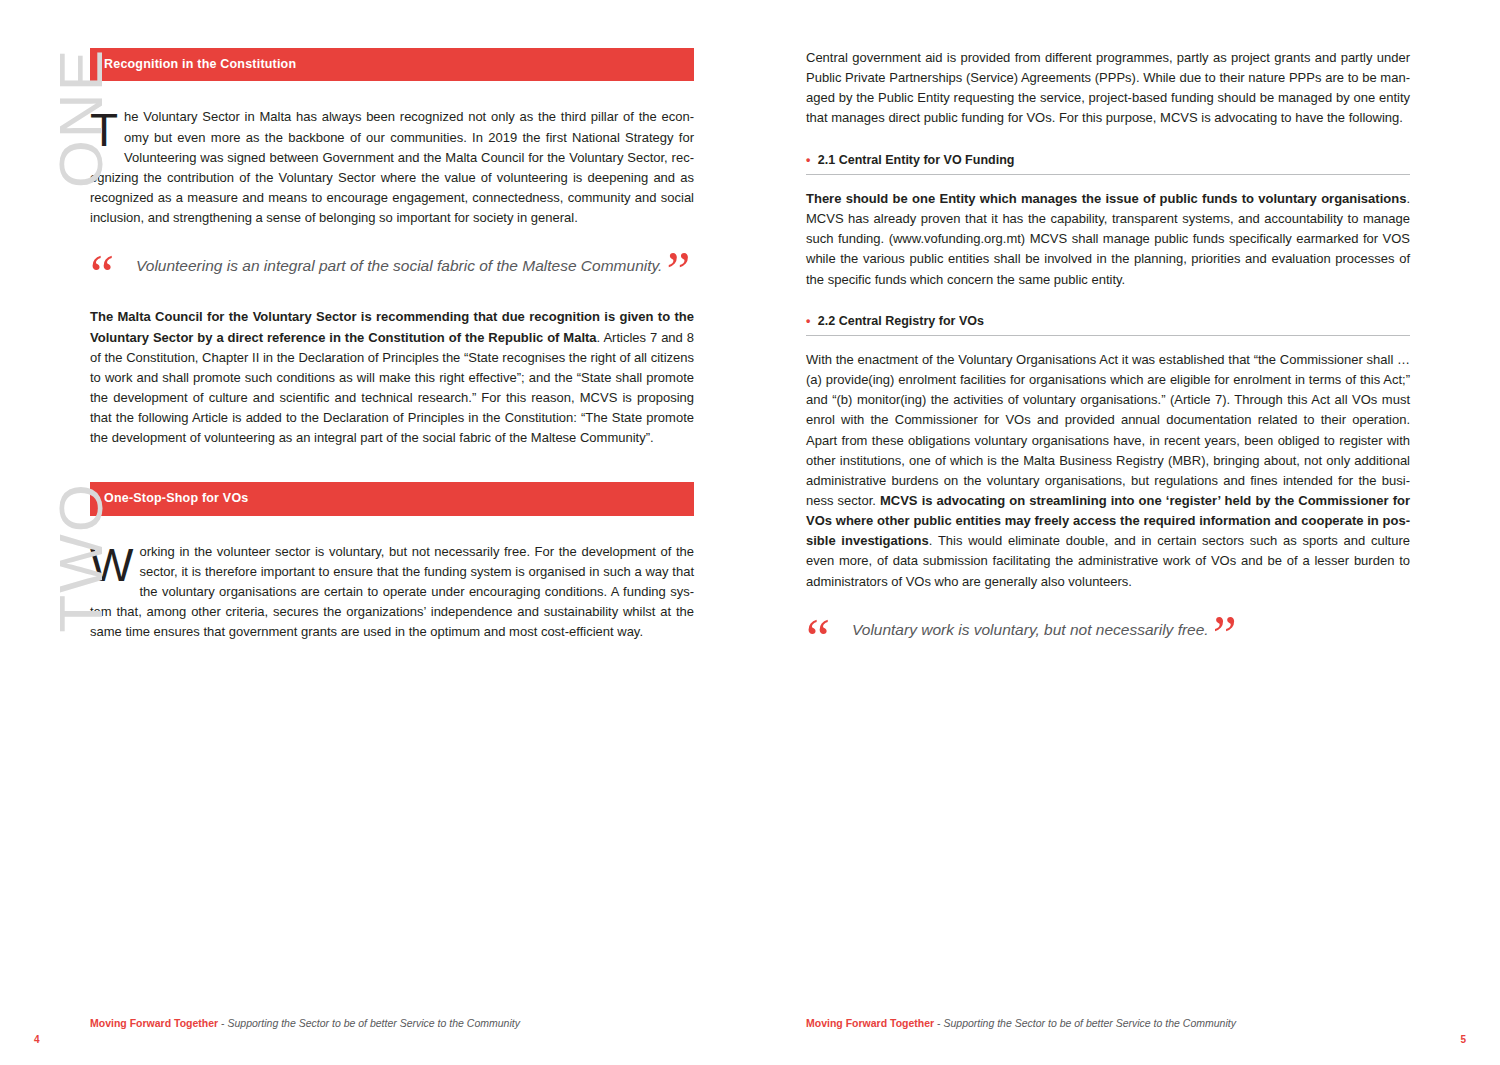ONE
Recognition in the Constitution
The Voluntary Sector in Malta has always been recognized not only as the third pillar of the economy but even more as the backbone of our communities. In 2019 the first National Strategy for Volunteering was signed between Government and the Malta Council for the Voluntary Sector, recognizing the contribution of the Voluntary Sector where the value of volunteering is deepening and as recognized as a measure and means to encourage engagement, connectedness, community and social inclusion, and strengthening a sense of belonging so important for society in general.
“ Volunteering is an integral part of the social fabric of the Maltese Community.”
The Malta Council for the Voluntary Sector is recommending that due recognition is given to the Voluntary Sector by a direct reference in the Constitution of the Republic of Malta. Articles 7 and 8 of the Constitution, Chapter II in the Declaration of Principles the “State recognises the right of all citizens to work and shall promote such conditions as will make this right effective”; and the “State shall promote the development of culture and scientific and technical research.” For this reason, MCVS is proposing that the following Article is added to the Declaration of Principles in the Constitution: “The State promote the development of volunteering as an integral part of the social fabric of the Maltese Community”.
TWO
One-Stop-Shop for VOs
Working in the volunteer sector is voluntary, but not necessarily free. For the development of the sector, it is therefore important to ensure that the funding system is organised in such a way that the voluntary organisations are certain to operate under encouraging conditions. A funding system that, among other criteria, secures the organizations’ independence and sustainability whilst at the same time ensures that government grants are used in the optimum and most cost-efficient way.
Moving Forward Together - Supporting the Sector to be of better Service to the Community
4
Central government aid is provided from different programmes, partly as project grants and partly under Public Private Partnerships (Service) Agreements (PPPs). While due to their nature PPPs are to be managed by the Public Entity requesting the service, project-based funding should be managed by one entity that manages direct public funding for VOs. For this purpose, MCVS is advocating to have the following.
• 2.1 Central Entity for VO Funding
There should be one Entity which manages the issue of public funds to voluntary organisations. MCVS has already proven that it has the capability, transparent systems, and accountability to manage such funding. (www.vofunding.org.mt) MCVS shall manage public funds specifically earmarked for VOS while the various public entities shall be involved in the planning, priorities and evaluation processes of the specific funds which concern the same public entity.
• 2.2 Central Registry for VOs
With the enactment of the Voluntary Organisations Act it was established that “the Commissioner shall … (a) provide(ing) enrolment facilities for organisations which are eligible for enrolment in terms of this Act;” and “(b) monitor(ing) the activities of voluntary organisations.” (Article 7). Through this Act all VOs must enrol with the Commissioner for VOs and provided annual documentation related to their operation. Apart from these obligations voluntary organisations have, in recent years, been obliged to register with other institutions, one of which is the Malta Business Registry (MBR), bringing about, not only additional administrative burdens on the voluntary organisations, but regulations and fines intended for the business sector. MCVS is advocating on streamlining into one ‘register’ held by the Commissioner for VOs where other public entities may freely access the required information and cooperate in possible investigations. This would eliminate double, and in certain sectors such as sports and culture even more, of data submission facilitating the administrative work of VOs and be of a lesser burden to administrators of VOs who are generally also volunteers.
“ Voluntary work is voluntary, but not necessarily free.”
Moving Forward Together - Supporting the Sector to be of better Service to the Community
5